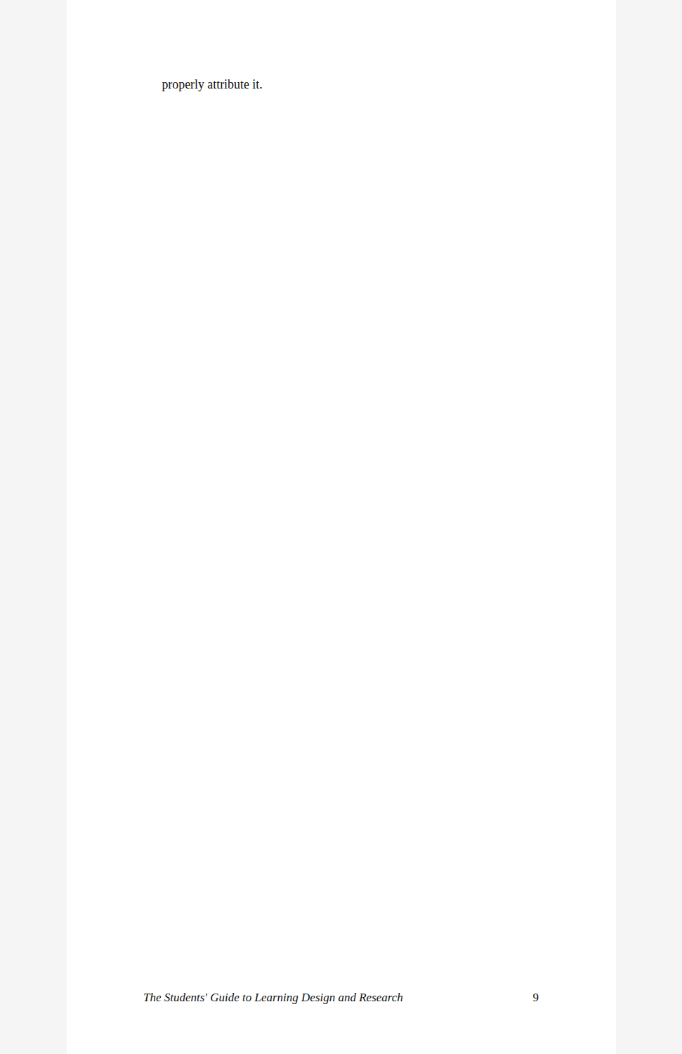properly attribute it.
The Students' Guide to Learning Design and Research 9